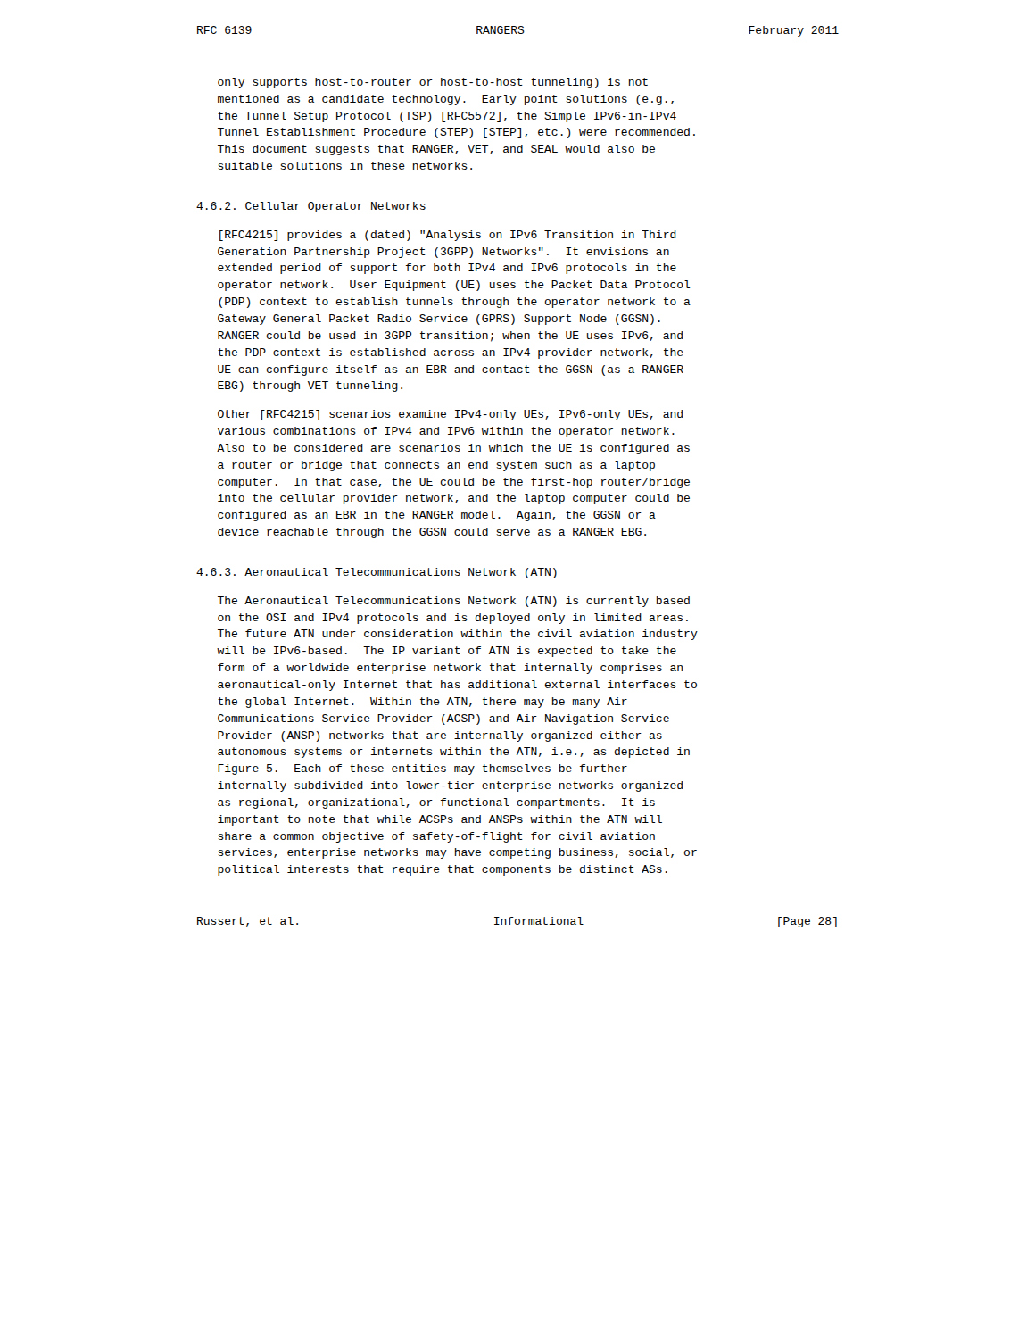RFC 6139 RANGERS February 2011
only supports host-to-router or host-to-host tunneling) is not mentioned as a candidate technology. Early point solutions (e.g., the Tunnel Setup Protocol (TSP) [RFC5572], the Simple IPv6-in-IPv4 Tunnel Establishment Procedure (STEP) [STEP], etc.) were recommended. This document suggests that RANGER, VET, and SEAL would also be suitable solutions in these networks.
4.6.2. Cellular Operator Networks
[RFC4215] provides a (dated) "Analysis on IPv6 Transition in Third Generation Partnership Project (3GPP) Networks". It envisions an extended period of support for both IPv4 and IPv6 protocols in the operator network. User Equipment (UE) uses the Packet Data Protocol (PDP) context to establish tunnels through the operator network to a Gateway General Packet Radio Service (GPRS) Support Node (GGSN). RANGER could be used in 3GPP transition; when the UE uses IPv6, and the PDP context is established across an IPv4 provider network, the UE can configure itself as an EBR and contact the GGSN (as a RANGER EBG) through VET tunneling.
Other [RFC4215] scenarios examine IPv4-only UEs, IPv6-only UEs, and various combinations of IPv4 and IPv6 within the operator network. Also to be considered are scenarios in which the UE is configured as a router or bridge that connects an end system such as a laptop computer. In that case, the UE could be the first-hop router/bridge into the cellular provider network, and the laptop computer could be configured as an EBR in the RANGER model. Again, the GGSN or a device reachable through the GGSN could serve as a RANGER EBG.
4.6.3. Aeronautical Telecommunications Network (ATN)
The Aeronautical Telecommunications Network (ATN) is currently based on the OSI and IPv4 protocols and is deployed only in limited areas. The future ATN under consideration within the civil aviation industry will be IPv6-based. The IP variant of ATN is expected to take the form of a worldwide enterprise network that internally comprises an aeronautical-only Internet that has additional external interfaces to the global Internet. Within the ATN, there may be many Air Communications Service Provider (ACSP) and Air Navigation Service Provider (ANSP) networks that are internally organized either as autonomous systems or internets within the ATN, i.e., as depicted in Figure 5. Each of these entities may themselves be further internally subdivided into lower-tier enterprise networks organized as regional, organizational, or functional compartments. It is important to note that while ACSPs and ANSPs within the ATN will share a common objective of safety-of-flight for civil aviation services, enterprise networks may have competing business, social, or political interests that require that components be distinct ASs.
Russert, et al. Informational [Page 28]